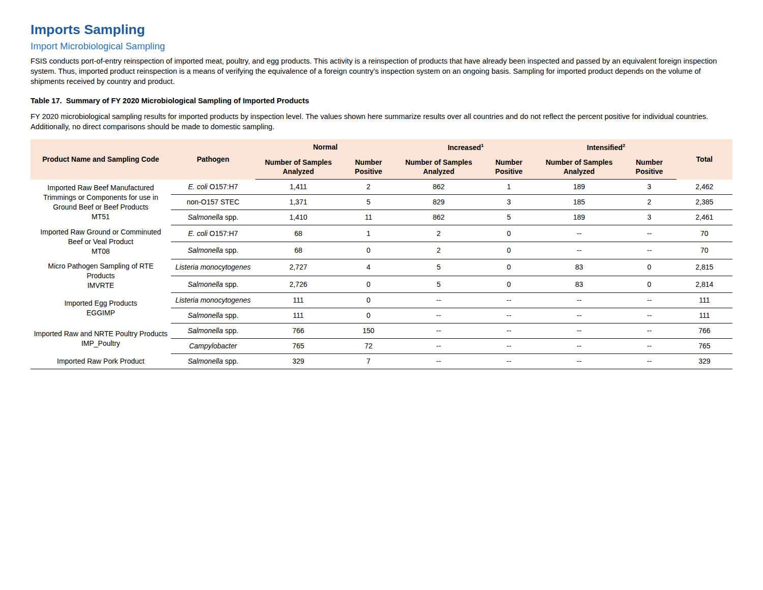Imports Sampling
Import Microbiological Sampling
FSIS conducts port-of-entry reinspection of imported meat, poultry, and egg products. This activity is a reinspection of products that have already been inspected and passed by an equivalent foreign inspection system. Thus, imported product reinspection is a means of verifying the equivalence of a foreign country’s inspection system on an ongoing basis. Sampling for imported product depends on the volume of shipments received by country and product.
Table 17. Summary of FY 2020 Microbiological Sampling of Imported Products
FY 2020 microbiological sampling results for imported products by inspection level. The values shown here summarize results over all countries and do not reflect the percent positive for individual countries. Additionally, no direct comparisons should be made to domestic sampling.
| Product Name and Sampling Code | Pathogen | Normal | Increased 1 | Intensified 2 | Total |
| --- | --- | --- | --- | --- | --- |
| Number of Samples Analyzed | Number Positive | Number of Samples Analyzed | Number Positive | Number of Samples Analyzed | Number Positive |
| Imported Raw Beef Manufactured Trimmings or Components for use in Ground Beef or Beef Products MT51 | E. coli O157:H7 | 1,411 | 2 | 862 | 1 | 189 | 3 | 2,462 |
| non-O157 STEC | 1,371 | 5 | 829 | 3 | 185 | 2 | 2,385 |
| Salmonella spp. | 1,410 | 11 | 862 | 5 | 189 | 3 | 2,461 |
| Imported Raw Ground or Comminuted Beef or Veal Product MT08 | E. coli O157:H7 | 68 | 1 | 2 | 0 | -- | -- | 70 |
| Salmonella spp. | 68 | 0 | 2 | 0 | -- | -- | 70 |
| Micro Pathogen Sampling of RTE Products IMVRTE | Listeria monocytogenes | 2,727 | 4 | 5 | 0 | 83 | 0 | 2,815 |
| Salmonella spp. | 2,726 | 0 | 5 | 0 | 83 | 0 | 2,814 |
| Imported Egg Products EGGIMP | Listeria monocytogenes | 111 | 0 | -- | -- | -- | -- | 111 |
| Salmonella spp. | 111 | 0 | -- | -- | -- | -- | 111 |
| Imported Raw and NRTE Poultry Products IMP_Poultry | Salmonella spp. | 766 | 150 | -- | -- | -- | -- | 766 |
| Campylobacter | 765 | 72 | -- | -- | -- | -- | 765 |
| Imported Raw Pork Product | Salmonella spp. | 329 | 7 | -- | -- | -- | -- | 329 |